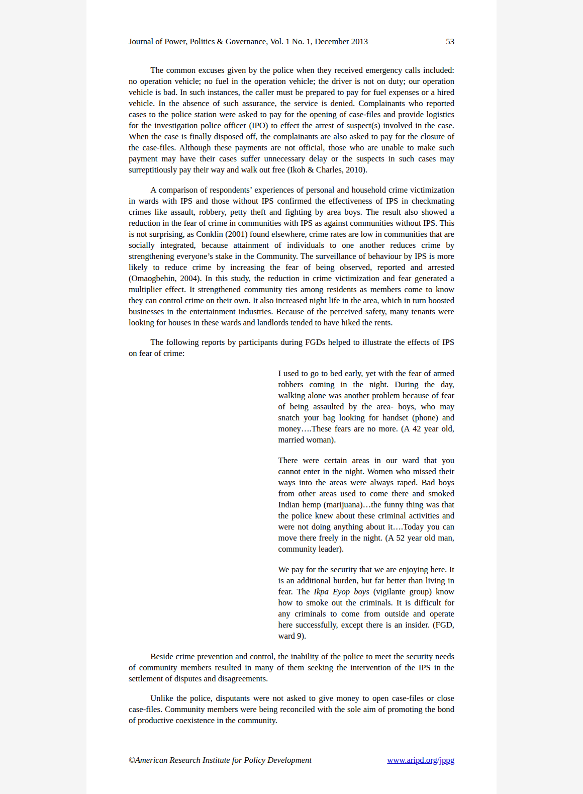Journal of Power, Politics & Governance, Vol. 1 No. 1, December 2013 53
The common excuses given by the police when they received emergency calls included: no operation vehicle; no fuel in the operation vehicle; the driver is not on duty; our operation vehicle is bad. In such instances, the caller must be prepared to pay for fuel expenses or a hired vehicle. In the absence of such assurance, the service is denied. Complainants who reported cases to the police station were asked to pay for the opening of case-files and provide logistics for the investigation police officer (IPO) to effect the arrest of suspect(s) involved in the case. When the case is finally disposed off, the complainants are also asked to pay for the closure of the case-files. Although these payments are not official, those who are unable to make such payment may have their cases suffer unnecessary delay or the suspects in such cases may surreptitiously pay their way and walk out free (Ikoh & Charles, 2010).
A comparison of respondents’ experiences of personal and household crime victimization in wards with IPS and those without IPS confirmed the effectiveness of IPS in checkmating crimes like assault, robbery, petty theft and fighting by area boys. The result also showed a reduction in the fear of crime in communities with IPS as against communities without IPS. This is not surprising, as Conklin (2001) found elsewhere, crime rates are low in communities that are socially integrated, because attainment of individuals to one another reduces crime by strengthening everyone’s stake in the Community. The surveillance of behaviour by IPS is more likely to reduce crime by increasing the fear of being observed, reported and arrested (Omaogbehin, 2004). In this study, the reduction in crime victimization and fear generated a multiplier effect. It strengthened community ties among residents as members come to know they can control crime on their own. It also increased night life in the area, which in turn boosted businesses in the entertainment industries. Because of the perceived safety, many tenants were looking for houses in these wards and landlords tended to have hiked the rents.
The following reports by participants during FGDs helped to illustrate the effects of IPS on fear of crime:
I used to go to bed early, yet with the fear of armed robbers coming in the night. During the day, walking alone was another problem because of fear of being assaulted by the area- boys, who may snatch your bag looking for handset (phone) and money….These fears are no more. (A 42 year old, married woman).
There were certain areas in our ward that you cannot enter in the night. Women who missed their ways into the areas were always raped. Bad boys from other areas used to come there and smoked Indian hemp (marijuana)…the funny thing was that the police knew about these criminal activities and were not doing anything about it….Today you can move there freely in the night. (A 52 year old man, community leader).
We pay for the security that we are enjoying here. It is an additional burden, but far better than living in fear. The Ikpa Eyop boys (vigilante group) know how to smoke out the criminals. It is difficult for any criminals to come from outside and operate here successfully, except there is an insider. (FGD, ward 9).
Beside crime prevention and control, the inability of the police to meet the security needs of community members resulted in many of them seeking the intervention of the IPS in the settlement of disputes and disagreements.
Unlike the police, disputants were not asked to give money to open case-files or close case-files. Community members were being reconciled with the sole aim of promoting the bond of productive coexistence in the community.
©American Research Institute for Policy Development www.aripd.org/jppg